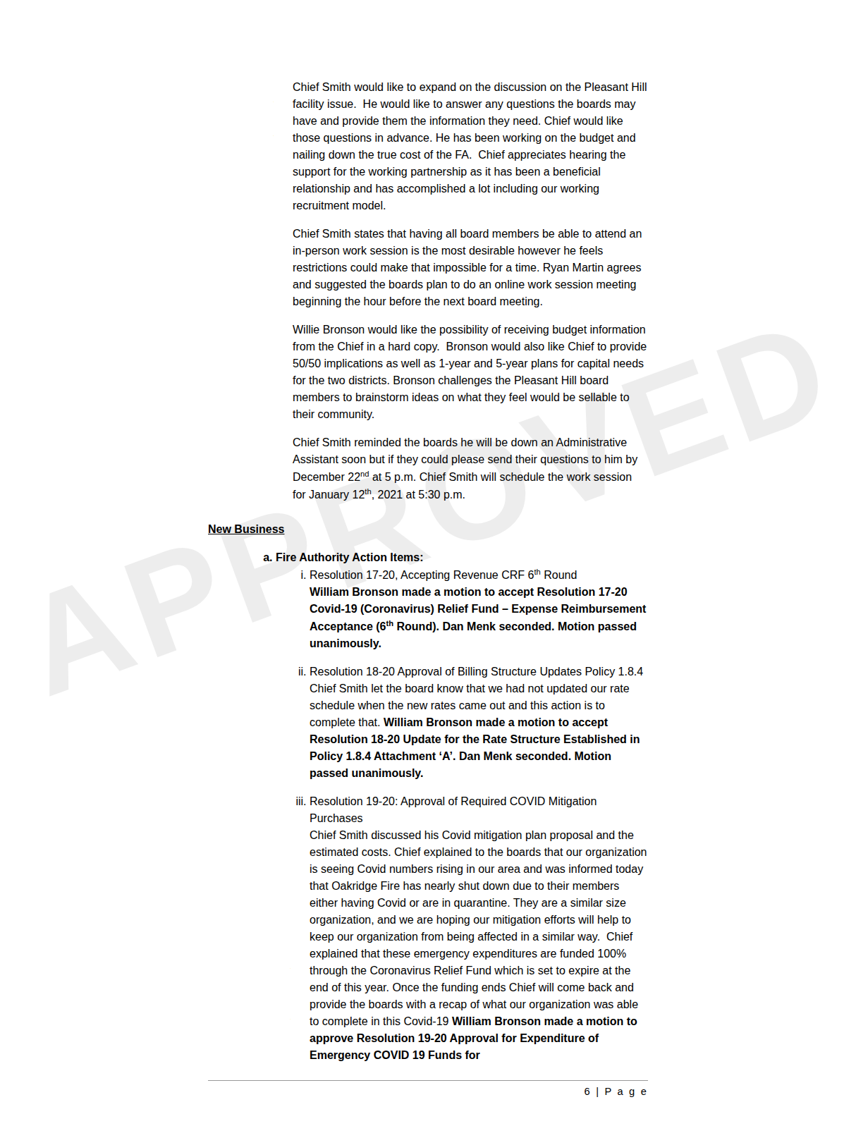APPROVED
Chief Smith would like to expand on the discussion on the Pleasant Hill facility issue. He would like to answer any questions the boards may have and provide them the information they need. Chief would like those questions in advance. He has been working on the budget and nailing down the true cost of the FA. Chief appreciates hearing the support for the working partnership as it has been a beneficial relationship and has accomplished a lot including our working recruitment model.
Chief Smith states that having all board members be able to attend an in-person work session is the most desirable however he feels restrictions could make that impossible for a time. Ryan Martin agrees and suggested the boards plan to do an online work session meeting beginning the hour before the next board meeting.
Willie Bronson would like the possibility of receiving budget information from the Chief in a hard copy. Bronson would also like Chief to provide 50/50 implications as well as 1-year and 5-year plans for capital needs for the two districts. Bronson challenges the Pleasant Hill board members to brainstorm ideas on what they feel would be sellable to their community.
Chief Smith reminded the boards he will be down an Administrative Assistant soon but if they could please send their questions to him by December 22nd at 5 p.m. Chief Smith will schedule the work session for January 12th, 2021 at 5:30 p.m.
New Business
Fire Authority Action Items:
Resolution 17-20, Accepting Revenue CRF 6th Round
William Bronson made a motion to accept Resolution 17-20 Covid-19 (Coronavirus) Relief Fund – Expense Reimbursement Acceptance (6th Round). Dan Menk seconded. Motion passed unanimously.
Resolution 18-20 Approval of Billing Structure Updates Policy 1.8.4
Chief Smith let the board know that we had not updated our rate schedule when the new rates came out and this action is to complete that. William Bronson made a motion to accept Resolution 18-20 Update for the Rate Structure Established in Policy 1.8.4 Attachment ‘A’. Dan Menk seconded. Motion passed unanimously.
Resolution 19-20: Approval of Required COVID Mitigation Purchases
Chief Smith discussed his Covid mitigation plan proposal and the estimated costs. Chief explained to the boards that our organization is seeing Covid numbers rising in our area and was informed today that Oakridge Fire has nearly shut down due to their members either having Covid or are in quarantine. They are a similar size organization, and we are hoping our mitigation efforts will help to keep our organization from being affected in a similar way. Chief explained that these emergency expenditures are funded 100% through the Coronavirus Relief Fund which is set to expire at the end of this year. Once the funding ends Chief will come back and provide the boards with a recap of what our organization was able to complete in this Covid-19 William Bronson made a motion to approve Resolution 19-20 Approval for Expenditure of Emergency COVID 19 Funds for
6 | P a g e